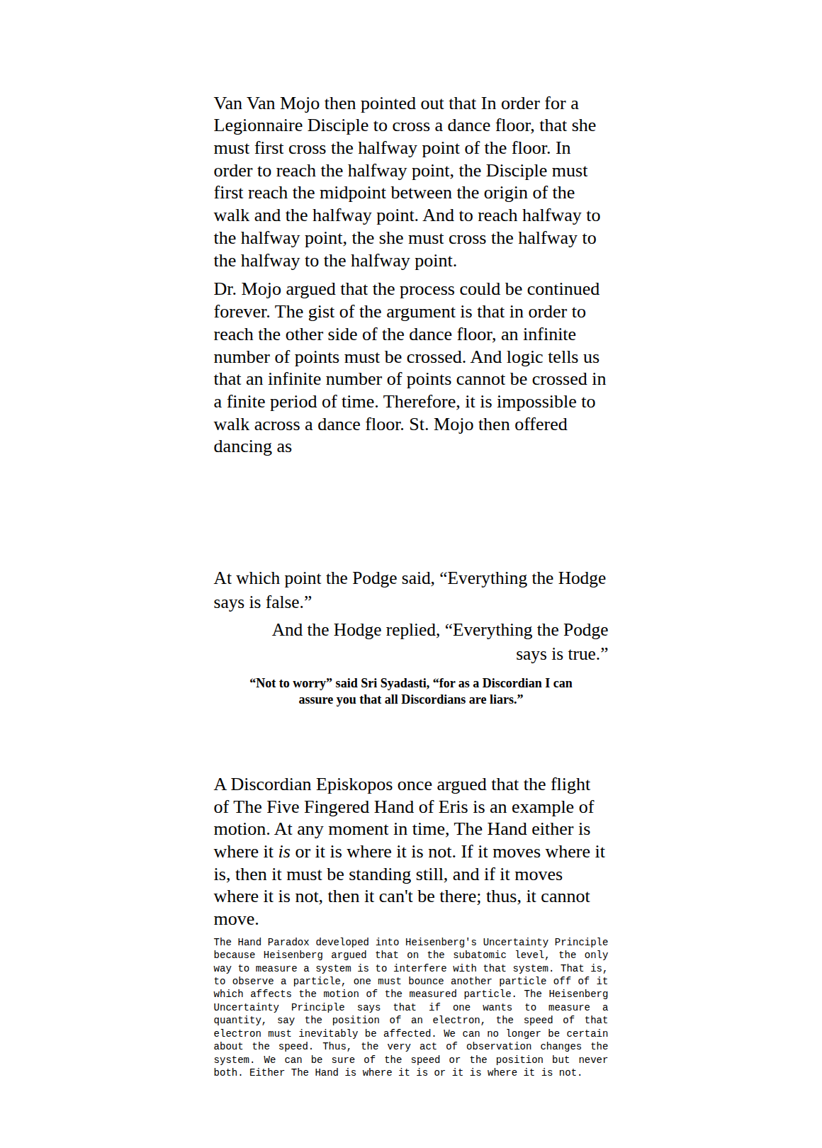Van Van Mojo then pointed out that In order for a Legionnaire Disciple to cross a dance floor, that she must first cross the halfway point of the floor. In order to reach the halfway point, the Disciple must first reach the midpoint between the origin of the walk and the halfway point. And to reach halfway to the halfway point, the she must cross the halfway to the halfway to the halfway point.
Dr. Mojo argued that the process could be continued forever. The gist of the argument is that in order to reach the other side of the dance floor, an infinite number of points must be crossed. And logic tells us that an infinite number of points cannot be crossed in a finite period of time. Therefore, it is impossible to walk across a dance floor. St. Mojo then offered dancing as
At which point the Podge said, “Everything the Hodge says is false.”
And the Hodge replied, “Everything the Podge says is true.”
“Not to worry” said Sri Syadasti, “for as a Discordian I can assure you that all Discordians are liars.”
A Discordian Episkopos once argued that the flight of The Five Fingered Hand of Eris is an example of motion. At any moment in time, The Hand either is where it is or it is where it is not. If it moves where it is, then it must be standing still, and if it moves where it is not, then it can't be there; thus, it cannot move.
The Hand Paradox developed into Heisenberg's Uncertainty Principle because Heisenberg argued that on the subatomic level, the only way to measure a system is to interfere with that system. That is, to observe a particle, one must bounce another particle off of it which affects the motion of the measured particle. The Heisenberg Uncertainty Principle says that if one wants to measure a quantity, say the position of an electron, the speed of that electron must inevitably be affected. We can no longer be certain about the speed. Thus, the very act of observation changes the system. We can be sure of the speed or the position but never both. Either The Hand is where it is or it is where it is not.